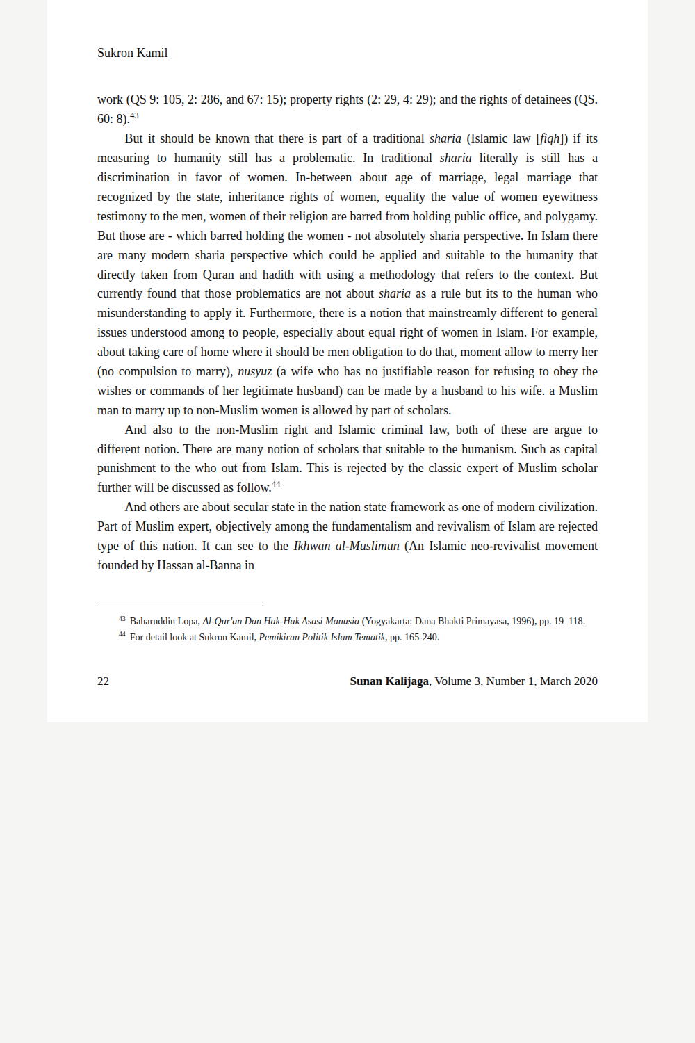Sukron Kamil
work (QS 9: 105, 2: 286, and 67: 15); property rights (2: 29, 4: 29); and the rights of detainees (QS. 60: 8).43
But it should be known that there is part of a traditional sharia (Islamic law [fiqh]) if its measuring to humanity still has a problematic. In traditional sharia literally is still has a discrimination in favor of women. In-between about age of marriage, legal marriage that recognized by the state, inheritance rights of women, equality the value of women eyewitness testimony to the men, women of their religion are barred from holding public office, and polygamy. But those are - which barred holding the women - not absolutely sharia perspective. In Islam there are many modern sharia perspective which could be applied and suitable to the humanity that directly taken from Quran and hadith with using a methodology that refers to the context. But currently found that those problematics are not about sharia as a rule but its to the human who misunderstanding to apply it. Furthermore, there is a notion that mainstreamly different to general issues understood among to people, especially about equal right of women in Islam. For example, about taking care of home where it should be men obligation to do that, moment allow to merry her (no compulsion to marry), nusyuz (a wife who has no justifiable reason for refusing to obey the wishes or commands of her legitimate husband) can be made by a husband to his wife. a Muslim man to marry up to non-Muslim women is allowed by part of scholars.
And also to the non-Muslim right and Islamic criminal law, both of these are argue to different notion. There are many notion of scholars that suitable to the humanism. Such as capital punishment to the who out from Islam. This is rejected by the classic expert of Muslim scholar further will be discussed as follow.44
And others are about secular state in the nation state framework as one of modern civilization. Part of Muslim expert, objectively among the fundamentalism and revivalism of Islam are rejected type of this nation. It can see to the Ikhwan al-Muslimun (An Islamic neo-revivalist movement founded by Hassan al-Banna in
43 Baharuddin Lopa, Al-Qur'an Dan Hak-Hak Asasi Manusia (Yogyakarta: Dana Bhakti Primayasa, 1996), pp. 19–118.
44 For detail look at Sukron Kamil, Pemikiran Politik Islam Tematik, pp. 165-240.
22 Sunan Kalijaga, Volume 3, Number 1, March 2020